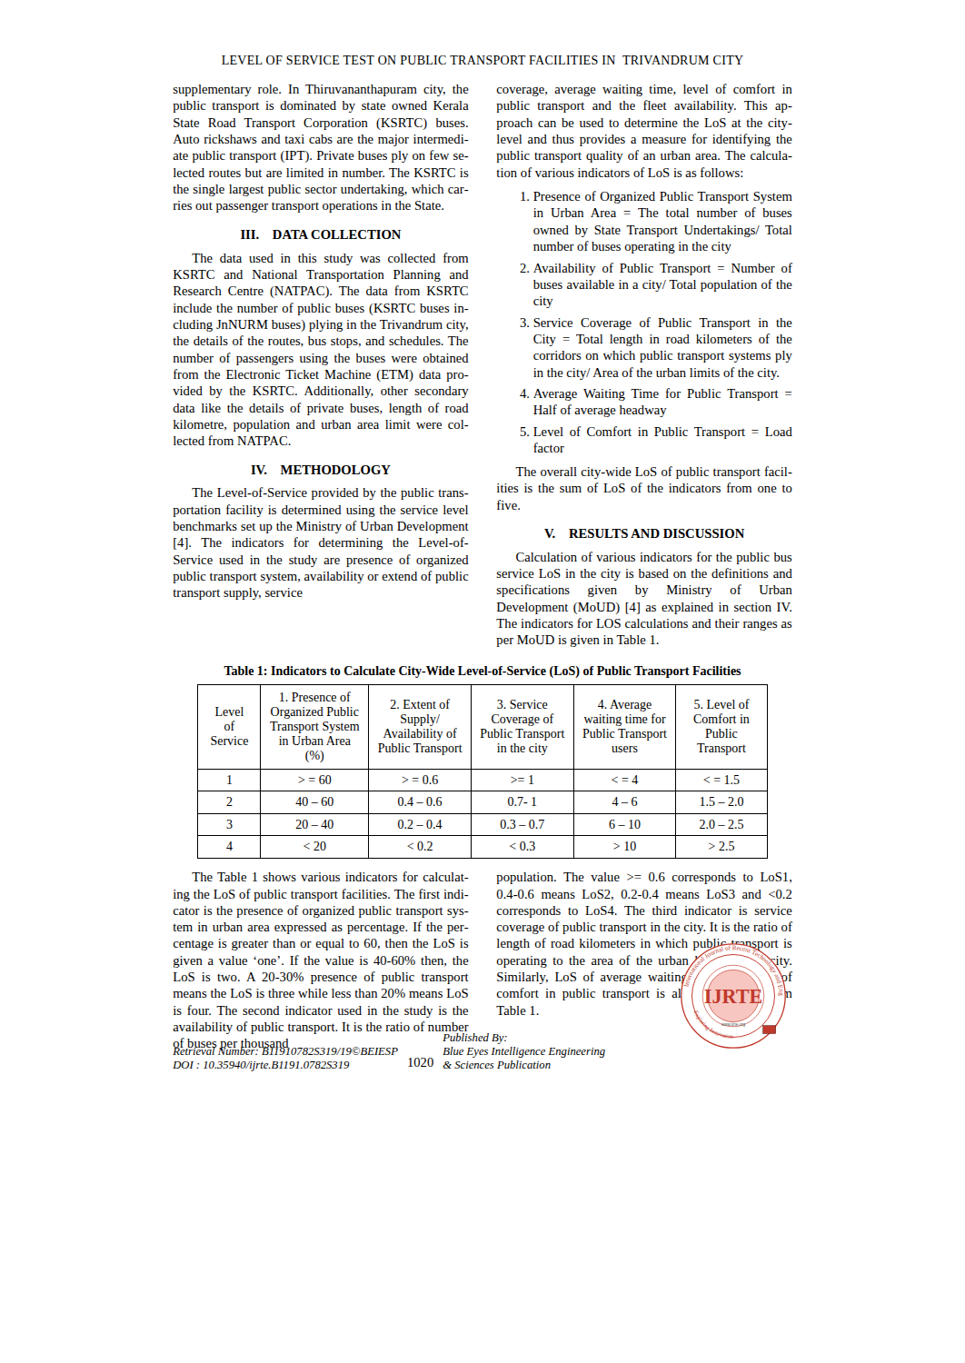LEVEL OF SERVICE TEST ON PUBLIC TRANSPORT FACILITIES IN TRIVANDRUM CITY
supplementary role. In Thiruvananthapuram city, the public transport is dominated by state owned Kerala State Road Transport Corporation (KSRTC) buses. Auto rickshaws and taxi cabs are the major intermediate public transport (IPT). Private buses ply on few selected routes but are limited in number. The KSRTC is the single largest public sector undertaking, which carries out passenger transport operations in the State.
III. DATA COLLECTION
The data used in this study was collected from KSRTC and National Transportation Planning and Research Centre (NATPAC). The data from KSRTC include the number of public buses (KSRTC buses including JnNURM buses) plying in the Trivandrum city, the details of the routes, bus stops, and schedules. The number of passengers using the buses were obtained from the Electronic Ticket Machine (ETM) data provided by the KSRTC. Additionally, other secondary data like the details of private buses, length of road kilometre, population and urban area limit were collected from NATPAC.
IV. METHODOLOGY
The Level-of-Service provided by the public transportation facility is determined using the service level benchmarks set up the Ministry of Urban Development [4]. The indicators for determining the Level-of-Service used in the study are presence of organized public transport system, availability or extend of public transport supply, service
coverage, average waiting time, level of comfort in public transport and the fleet availability. This approach can be used to determine the LoS at the city-level and thus provides a measure for identifying the public transport quality of an urban area. The calculation of various indicators of LoS is as follows:
Presence of Organized Public Transport System in Urban Area = The total number of buses owned by State Transport Undertakings/ Total number of buses operating in the city
Availability of Public Transport = Number of buses available in a city/ Total population of the city
Service Coverage of Public Transport in the City = Total length in road kilometers of the corridors on which public transport systems ply in the city/ Area of the urban limits of the city.
Average Waiting Time for Public Transport = Half of average headway
Level of Comfort in Public Transport = Load factor
The overall city-wide LoS of public transport facilities is the sum of LoS of the indicators from one to five.
V. RESULTS AND DISCUSSION
Calculation of various indicators for the public bus service LoS in the city is based on the definitions and specifications given by Ministry of Urban Development (MoUD) [4] as explained in section IV. The indicators for LOS calculations and their ranges as per MoUD is given in Table 1.
Table 1: Indicators to Calculate City-Wide Level-of-Service (LoS) of Public Transport Facilities
| Level of Service | 1. Presence of Organized Public Transport System in Urban Area (%) | 2. Extent of Supply/ Availability of Public Transport | 3. Service Coverage of Public Transport in the city | 4. Average waiting time for Public Transport users | 5. Level of Comfort in Public Transport |
| --- | --- | --- | --- | --- | --- |
| 1 | > = 60 | > = 0.6 | >= 1 | < = 4 | < = 1.5 |
| 2 | 40 – 60 | 0.4 – 0.6 | 0.7- 1 | 4 – 6 | 1.5 – 2.0 |
| 3 | 20 – 40 | 0.2 – 0.4 | 0.3 – 0.7 | 6 – 10 | 2.0 – 2.5 |
| 4 | < 20 | < 0.2 | < 0.3 | > 10 | > 2.5 |
The Table 1 shows various indicators for calculating the LoS of public transport facilities. The first indicator is the presence of organized public transport system in urban area expressed as percentage. If the percentage is greater than or equal to 60, then the LoS is given a value ‘one’. If the value is 40-60% then, the LoS is two. A 20-30% presence of public transport means the LoS is three while less than 20% means LoS is four. The second indicator used in the study is the availability of public transport. It is the ratio of number of buses per thousand
population. The value >= 0.6 corresponds to LoS1, 0.4-0.6 means LoS2, 0.2-0.4 means LoS3 and <0.2 corresponds to LoS4. The third indicator is service coverage of public transport in the city. It is the ratio of length of road kilometers in which public transport is operating to the area of the urban limits of the city. Similarly, LoS of average waiting time and level of comfort in public transport is also determined from Table 1.
International Journal of Recent Technology and Engineering Exploring Innovation IJRTE www.ijrte.org
Retrieval Number: B11910782S319/19©BEIESP
DOI : 10.35940/ijrte.B1191.0782S319
1020
Published By:
Blue Eyes Intelligence Engineering
& Sciences Publication